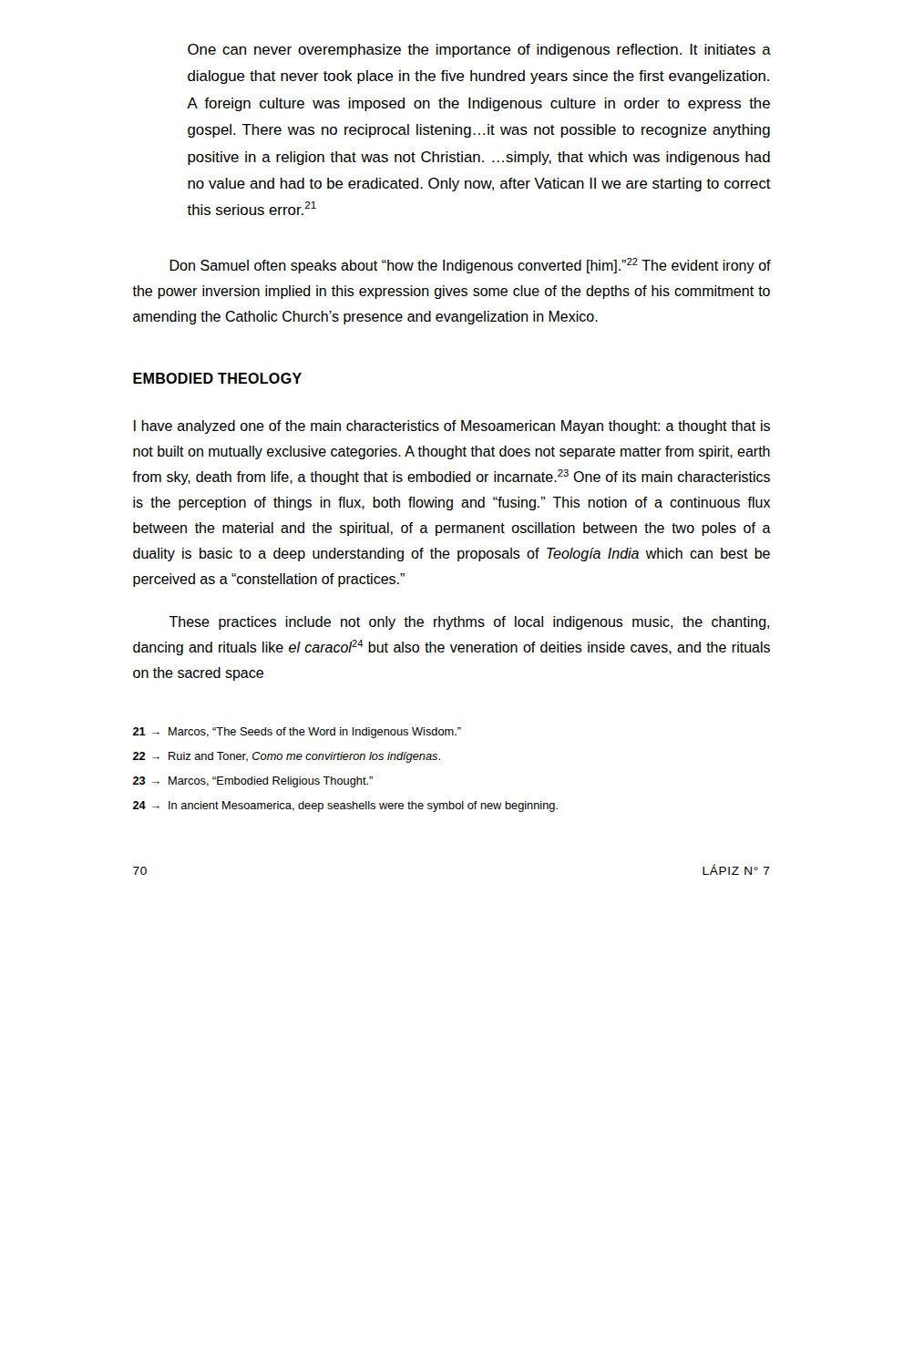One can never overemphasize the importance of indigenous reflection. It initiates a dialogue that never took place in the five hundred years since the first evangelization. A foreign culture was imposed on the Indigenous culture in order to express the gospel. There was no reciprocal listening…it was not possible to recognize anything positive in a religion that was not Christian. …simply, that which was indigenous had no value and had to be eradicated. Only now, after Vatican II we are starting to correct this serious error.21
Don Samuel often speaks about “how the Indigenous converted [him].”22 The evident irony of the power inversion implied in this expression gives some clue of the depths of his commitment to amending the Catholic Church’s presence and evangelization in Mexico.
EMBODIED THEOLOGY
I have analyzed one of the main characteristics of Mesoamerican Mayan thought: a thought that is not built on mutually exclusive categories. A thought that does not separate matter from spirit, earth from sky, death from life, a thought that is embodied or incarnate.23 One of its main characteristics is the perception of things in flux, both flowing and “fusing.” This notion of a continuous flux between the material and the spiritual, of a permanent oscillation between the two poles of a duality is basic to a deep understanding of the proposals of Teología India which can best be perceived as a “constellation of practices.”
These practices include not only the rhythms of local indigenous music, the chanting, dancing and rituals like el caracol24 but also the veneration of deities inside caves, and the rituals on the sacred space
21→Marcos, “The Seeds of the Word in Indigenous Wisdom.”
22→Ruiz and Toner, Como me convirtieron los indígenas.
23→Marcos, “Embodied Religious Thought.”
24→In ancient Mesoamerica, deep seashells were the symbol of new beginning.
70 LÁPIZ N° 7